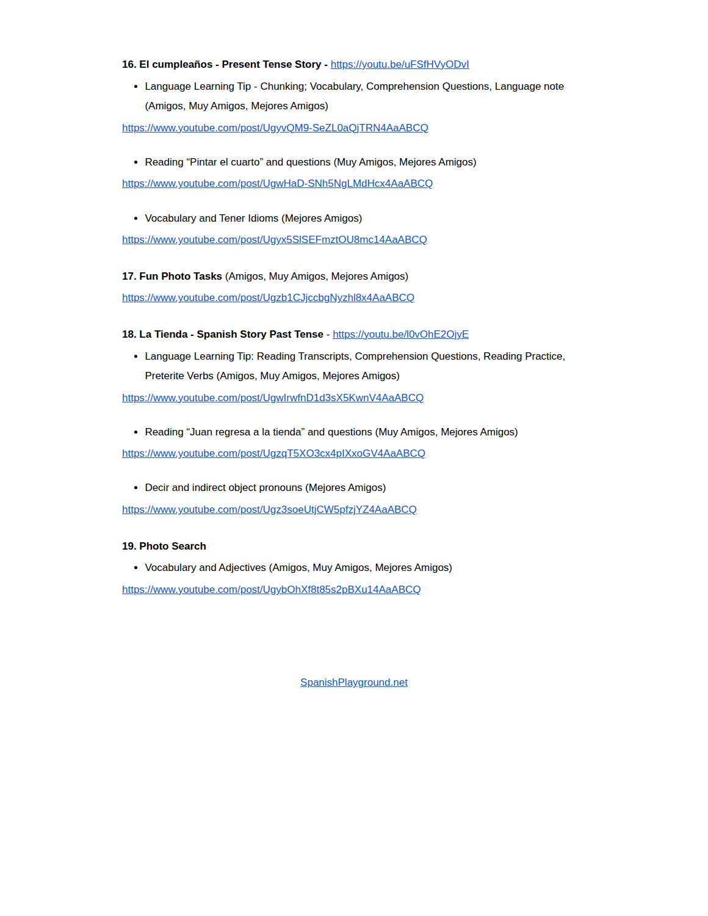16. El cumpleaños - Present Tense Story - https://youtu.be/uFSfHVyODvI
Language Learning Tip - Chunking; Vocabulary, Comprehension Questions, Language note (Amigos, Muy Amigos, Mejores Amigos)
https://www.youtube.com/post/UgyvQM9-SeZL0aQjTRN4AaABCQ
Reading “Pintar el cuarto” and questions (Muy Amigos, Mejores Amigos)
https://www.youtube.com/post/UgwHaD-SNh5NgLMdHcx4AaABCQ
Vocabulary and Tener Idioms (Mejores Amigos)
https://www.youtube.com/post/Ugyx5SlSEFmztOU8mc14AaABCQ
17. Fun Photo Tasks (Amigos, Muy Amigos, Mejores Amigos)
https://www.youtube.com/post/Ugzb1CJjccbgNyzhl8x4AaABCQ
18. La Tienda - Spanish Story Past Tense - https://youtu.be/l0vOhE2OjyE
Language Learning Tip: Reading Transcripts, Comprehension Questions, Reading Practice, Preterite Verbs (Amigos, Muy Amigos, Mejores Amigos)
https://www.youtube.com/post/UgwIrwfnD1d3sX5KwnV4AaABCQ
Reading “Juan regresa a la tienda” and questions (Muy Amigos, Mejores Amigos)
https://www.youtube.com/post/UgzqT5XO3cx4pIXxoGV4AaABCQ
Decir and indirect object pronouns (Mejores Amigos)
https://www.youtube.com/post/Ugz3soeUtjCW5pfzjYZ4AaABCQ
19. Photo Search
Vocabulary and Adjectives (Amigos, Muy Amigos, Mejores Amigos)
https://www.youtube.com/post/UgybOhXf8t85s2pBXu14AaABCQ
SpanishPlayground.net